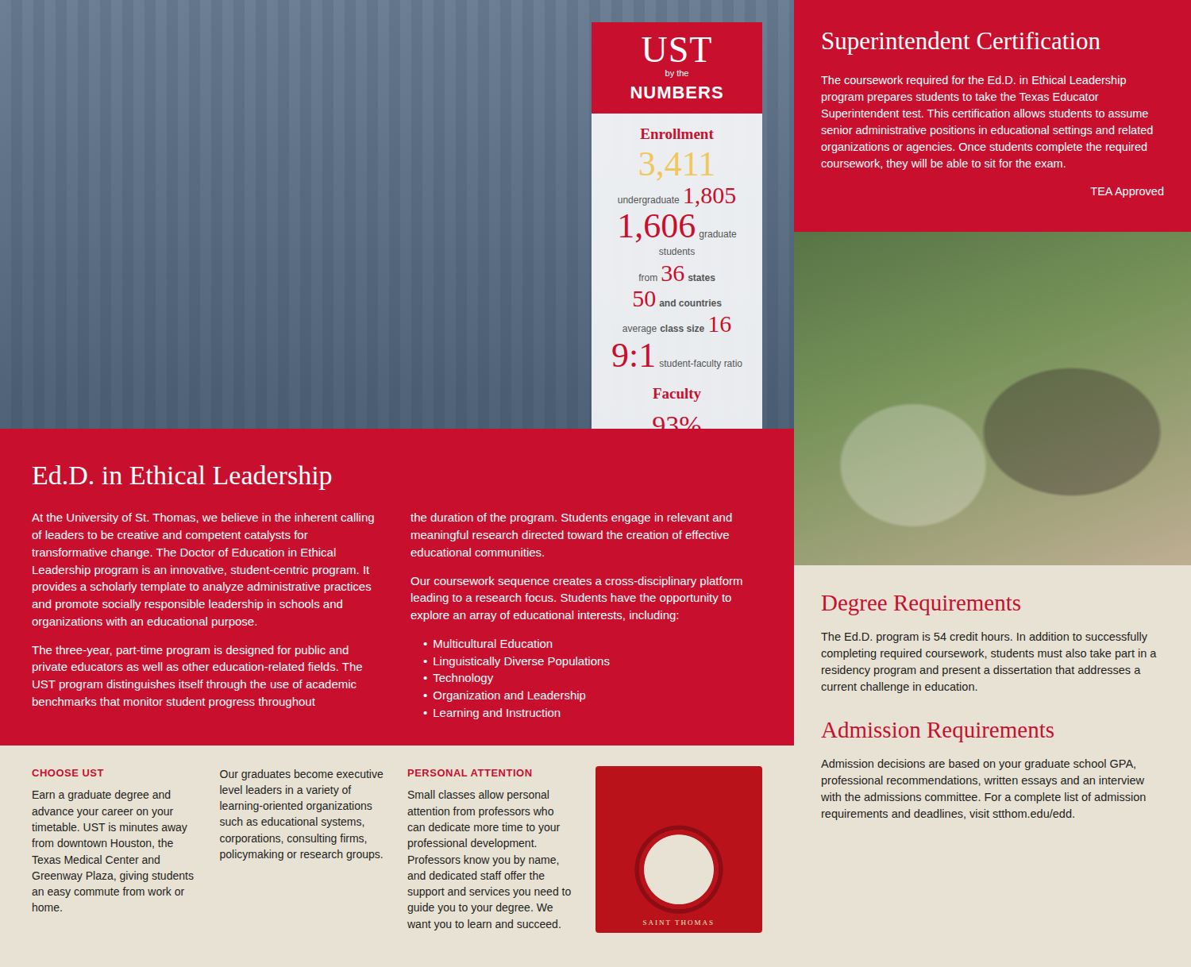UST by the NUMBERS
Enrollment
3,411
undergraduate 1,805
1,606 graduate
students
from 36 states
50 and countries
average class size 16
9:1 student-faculty ratio
Faculty
93% full-time faculty hold the highest degree in their field
Ed.D. in Ethical Leadership
At the University of St. Thomas, we believe in the inherent calling of leaders to be creative and competent catalysts for transformative change. The Doctor of Education in Ethical Leadership program is an innovative, student-centric program. It provides a scholarly template to analyze administrative practices and promote socially responsible leadership in schools and organizations with an educational purpose.
The three-year, part-time program is designed for public and private educators as well as other education-related fields. The UST program distinguishes itself through the use of academic benchmarks that monitor student progress throughout
the duration of the program. Students engage in relevant and meaningful research directed toward the creation of effective educational communities.
Our coursework sequence creates a cross-disciplinary platform leading to a research focus. Students have the opportunity to explore an array of educational interests, including:
Multicultural Education
Linguistically Diverse Populations
Technology
Organization and Leadership
Learning and Instruction
Choose UST
Earn a graduate degree and advance your career on your timetable. UST is minutes away from downtown Houston, the Texas Medical Center and Greenway Plaza, giving students an easy commute from work or home.
Our graduates become executive level leaders in a variety of learning-oriented organizations such as educational systems, corporations, consulting firms, policymaking or research groups.
Personal Attention
Small classes allow personal attention from professors who can dedicate more time to your professional development. Professors know you by name, and dedicated staff offer the support and services you need to guide you to your degree. We want you to learn and succeed.
SAINT THOMAS
Superintendent Certification
The coursework required for the Ed.D. in Ethical Leadership program prepares students to take the Texas Educator Superintendent test. This certification allows students to assume senior administrative positions in educational settings and related organizations or agencies. Once students complete the required coursework, they will be able to sit for the exam.
TEA Approved
Degree Requirements
The Ed.D. program is 54 credit hours. In addition to successfully completing required coursework, students must also take part in a residency program and present a dissertation that addresses a current challenge in education.
Admission Requirements
Admission decisions are based on your graduate school GPA, professional recommendations, written essays and an interview with the admissions committee. For a complete list of admission requirements and deadlines, visit stthom.edu/edd.